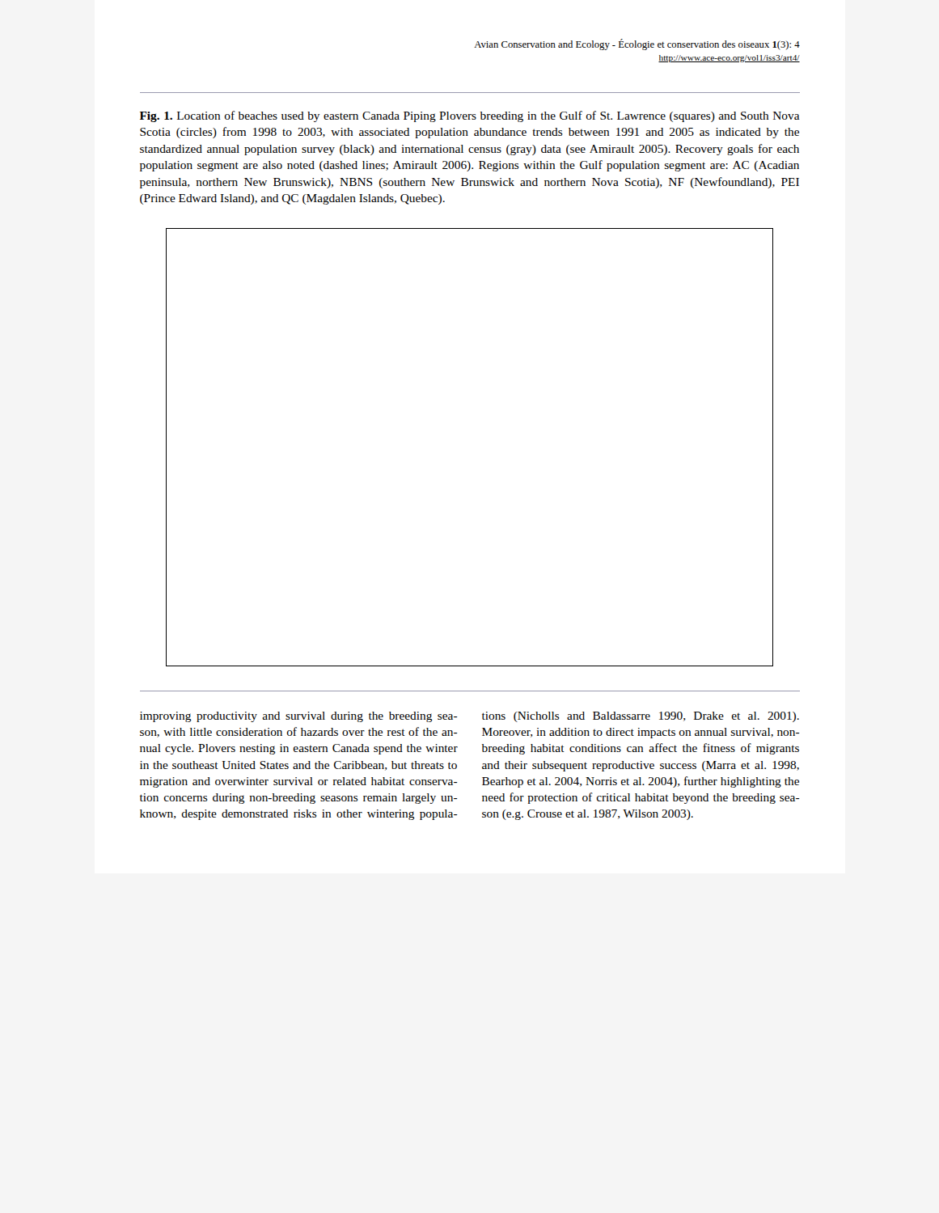Avian Conservation and Ecology - Écologie et conservation des oiseaux 1(3): 4
http://www.ace-eco.org/vol1/iss3/art4/
Fig. 1. Location of beaches used by eastern Canada Piping Plovers breeding in the Gulf of St. Lawrence (squares) and South Nova Scotia (circles) from 1998 to 2003, with associated population abundance trends between 1991 and 2005 as indicated by the standardized annual population survey (black) and international census (gray) data (see Amirault 2005). Recovery goals for each population segment are also noted (dashed lines; Amirault 2006). Regions within the Gulf population segment are: AC (Acadian peninsula, northern New Brunswick), NBNS (southern New Brunswick and northern Nova Scotia), NF (Newfoundland), PEI (Prince Edward Island), and QC (Magdalen Islands, Quebec).
improving productivity and survival during the breeding season, with little consideration of hazards over the rest of the annual cycle. Plovers nesting in eastern Canada spend the winter in the southeast United States and the Caribbean, but threats to migration and overwinter survival or related habitat conservation concerns during non-breeding seasons remain largely unknown, despite demonstrated risks in other wintering populations (Nicholls and Baldassarre 1990, Drake et al. 2001). Moreover, in addition to direct impacts on annual survival, non-breeding habitat conditions can affect the fitness of migrants and their subsequent reproductive success (Marra et al. 1998, Bearhop et al. 2004, Norris et al. 2004), further highlighting the need for protection of critical habitat beyond the breeding season (e.g. Crouse et al. 1987, Wilson 2003).